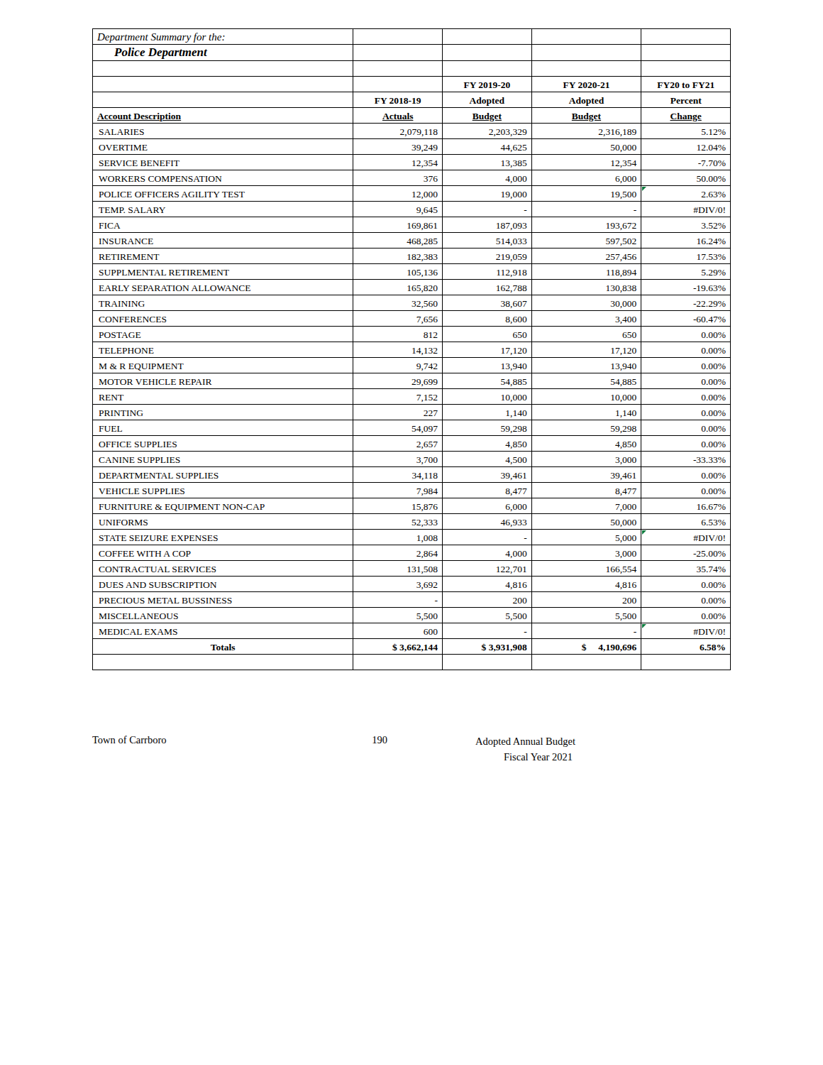| Department Summary for the: | | | | |
| Police Department | | | | |
| | | FY 2019-20 | FY 2020-21 | FY20 to FY21 |
| | FY 2018-19 | Adopted | Adopted | Percent |
| Account Description | Actuals | Budget | Budget | Change |
| SALARIES | 2,079,118 | 2,203,329 | 2,316,189 | 5.12% |
| OVERTIME | 39,249 | 44,625 | 50,000 | 12.04% |
| SERVICE BENEFIT | 12,354 | 13,385 | 12,354 | -7.70% |
| WORKERS COMPENSATION | 376 | 4,000 | 6,000 | 50.00% |
| POLICE OFFICERS AGILITY TEST | 12,000 | 19,000 | 19,500 | 2.63% |
| TEMP. SALARY | 9,645 | - | - | #DIV/0! |
| FICA | 169,861 | 187,093 | 193,672 | 3.52% |
| INSURANCE | 468,285 | 514,033 | 597,502 | 16.24% |
| RETIREMENT | 182,383 | 219,059 | 257,456 | 17.53% |
| SUPPLMENTAL RETIREMENT | 105,136 | 112,918 | 118,894 | 5.29% |
| EARLY SEPARATION ALLOWANCE | 165,820 | 162,788 | 130,838 | -19.63% |
| TRAINING | 32,560 | 38,607 | 30,000 | -22.29% |
| CONFERENCES | 7,656 | 8,600 | 3,400 | -60.47% |
| POSTAGE | 812 | 650 | 650 | 0.00% |
| TELEPHONE | 14,132 | 17,120 | 17,120 | 0.00% |
| M & R EQUIPMENT | 9,742 | 13,940 | 13,940 | 0.00% |
| MOTOR VEHICLE REPAIR | 29,699 | 54,885 | 54,885 | 0.00% |
| RENT | 7,152 | 10,000 | 10,000 | 0.00% |
| PRINTING | 227 | 1,140 | 1,140 | 0.00% |
| FUEL | 54,097 | 59,298 | 59,298 | 0.00% |
| OFFICE SUPPLIES | 2,657 | 4,850 | 4,850 | 0.00% |
| CANINE SUPPLIES | 3,700 | 4,500 | 3,000 | -33.33% |
| DEPARTMENTAL SUPPLIES | 34,118 | 39,461 | 39,461 | 0.00% |
| VEHICLE SUPPLIES | 7,984 | 8,477 | 8,477 | 0.00% |
| FURNITURE & EQUIPMENT NON-CAP | 15,876 | 6,000 | 7,000 | 16.67% |
| UNIFORMS | 52,333 | 46,933 | 50,000 | 6.53% |
| STATE SEIZURE EXPENSES | 1,008 | - | 5,000 | #DIV/0! |
| COFFEE WITH A COP | 2,864 | 4,000 | 3,000 | -25.00% |
| CONTRACTUAL SERVICES | 131,508 | 122,701 | 166,554 | 35.74% |
| DUES AND SUBSCRIPTION | 3,692 | 4,816 | 4,816 | 0.00% |
| PRECIOUS METAL BUSSINESS | - | 200 | 200 | 0.00% |
| MISCELLANEOUS | 5,500 | 5,500 | 5,500 | 0.00% |
| MEDICAL EXAMS | 600 | - | - | #DIV/0! |
| Totals | $ 3,662,144 | $ 3,931,908 | $ 4,190,696 | 6.58% |
Town of Carrboro
190
Adopted Annual Budget
Fiscal Year 2021